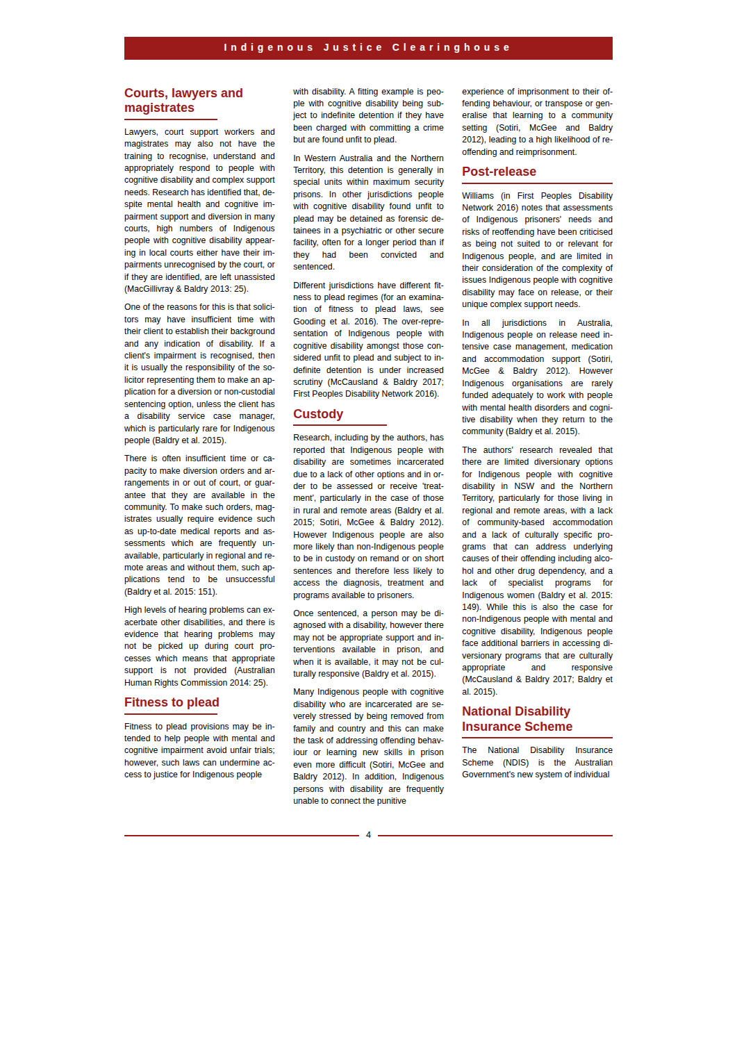Indigenous Justice Clearinghouse
Courts, lawyers and magistrates
Lawyers, court support workers and magistrates may also not have the training to recognise, understand and appropriately respond to people with cognitive disability and complex support needs. Research has identified that, despite mental health and cognitive impairment support and diversion in many courts, high numbers of Indigenous people with cognitive disability appearing in local courts either have their impairments unrecognised by the court, or if they are identified, are left unassisted (MacGillivray & Baldry 2013: 25).
One of the reasons for this is that solicitors may have insufficient time with their client to establish their background and any indication of disability. If a client's impairment is recognised, then it is usually the responsibility of the solicitor representing them to make an application for a diversion or non-custodial sentencing option, unless the client has a disability service case manager, which is particularly rare for Indigenous people (Baldry et al. 2015).
There is often insufficient time or capacity to make diversion orders and arrangements in or out of court, or guarantee that they are available in the community. To make such orders, magistrates usually require evidence such as up-to-date medical reports and assessments which are frequently unavailable, particularly in regional and remote areas and without them, such applications tend to be unsuccessful (Baldry et al. 2015: 151).
High levels of hearing problems can exacerbate other disabilities, and there is evidence that hearing problems may not be picked up during court processes which means that appropriate support is not provided (Australian Human Rights Commission 2014: 25).
Fitness to plead
Fitness to plead provisions may be intended to help people with mental and cognitive impairment avoid unfair trials; however, such laws can undermine access to justice for Indigenous people
with disability. A fitting example is people with cognitive disability being subject to indefinite detention if they have been charged with committing a crime but are found unfit to plead.
In Western Australia and the Northern Territory, this detention is generally in special units within maximum security prisons. In other jurisdictions people with cognitive disability found unfit to plead may be detained as forensic detainees in a psychiatric or other secure facility, often for a longer period than if they had been convicted and sentenced.
Different jurisdictions have different fitness to plead regimes (for an examination of fitness to plead laws, see Gooding et al. 2016). The over-representation of Indigenous people with cognitive disability amongst those considered unfit to plead and subject to indefinite detention is under increased scrutiny (McCausland & Baldry 2017; First Peoples Disability Network 2016).
Custody
Research, including by the authors, has reported that Indigenous people with disability are sometimes incarcerated due to a lack of other options and in order to be assessed or receive 'treatment', particularly in the case of those in rural and remote areas (Baldry et al. 2015; Sotiri, McGee & Baldry 2012). However Indigenous people are also more likely than non-Indigenous people to be in custody on remand or on short sentences and therefore less likely to access the diagnosis, treatment and programs available to prisoners.
Once sentenced, a person may be diagnosed with a disability, however there may not be appropriate support and interventions available in prison, and when it is available, it may not be culturally responsive (Baldry et al. 2015).
Many Indigenous people with cognitive disability who are incarcerated are severely stressed by being removed from family and country and this can make the task of addressing offending behaviour or learning new skills in prison even more difficult (Sotiri, McGee and Baldry 2012). In addition, Indigenous persons with disability are frequently unable to connect the punitive
experience of imprisonment to their offending behaviour, or transpose or generalise that learning to a community setting (Sotiri, McGee and Baldry 2012), leading to a high likelihood of reoffending and reimprisonment.
Post-release
Williams (in First Peoples Disability Network 2016) notes that assessments of Indigenous prisoners' needs and risks of reoffending have been criticised as being not suited to or relevant for Indigenous people, and are limited in their consideration of the complexity of issues Indigenous people with cognitive disability may face on release, or their unique complex support needs.
In all jurisdictions in Australia, Indigenous people on release need intensive case management, medication and accommodation support (Sotiri, McGee & Baldry 2012). However Indigenous organisations are rarely funded adequately to work with people with mental health disorders and cognitive disability when they return to the community (Baldry et al. 2015).
The authors' research revealed that there are limited diversionary options for Indigenous people with cognitive disability in NSW and the Northern Territory, particularly for those living in regional and remote areas, with a lack of community-based accommodation and a lack of culturally specific programs that can address underlying causes of their offending including alcohol and other drug dependency, and a lack of specialist programs for Indigenous women (Baldry et al. 2015: 149). While this is also the case for non-Indigenous people with mental and cognitive disability, Indigenous people face additional barriers in accessing diversionary programs that are culturally appropriate and responsive (McCausland & Baldry 2017; Baldry et al. 2015).
National Disability Insurance Scheme
The National Disability Insurance Scheme (NDIS) is the Australian Government's new system of individual
4